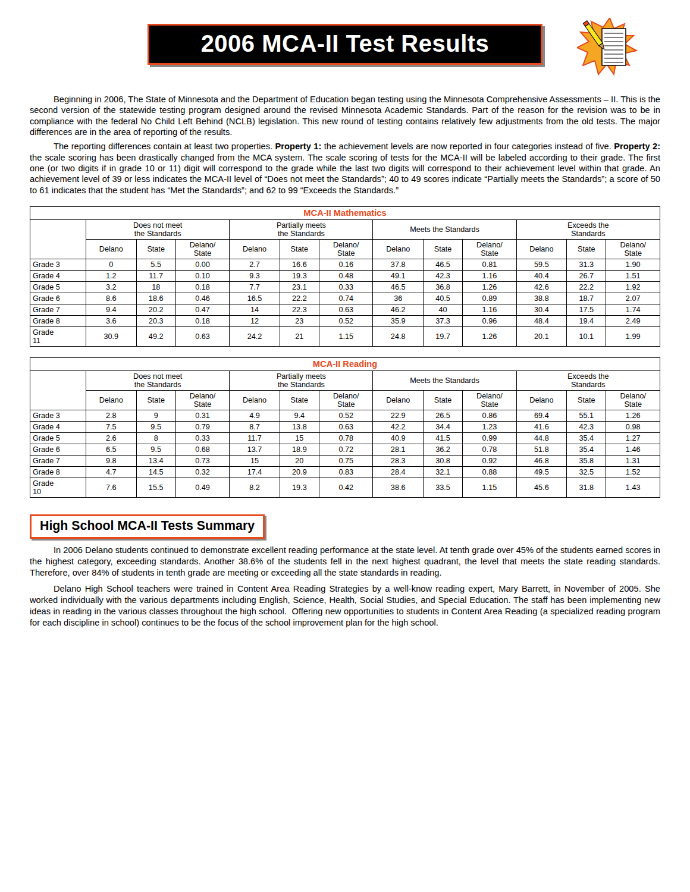2006 MCA-II Test Results
Beginning in 2006, The State of Minnesota and the Department of Education began testing using the Minnesota Comprehensive Assessments – II. This is the second version of the statewide testing program designed around the revised Minnesota Academic Standards. Part of the reason for the revision was to be in compliance with the federal No Child Left Behind (NCLB) legislation. This new round of testing contains relatively few adjustments from the old tests. The major differences are in the area of reporting of the results.
The reporting differences contain at least two properties. Property 1: the achievement levels are now reported in four categories instead of five. Property 2: the scale scoring has been drastically changed from the MCA system. The scale scoring of tests for the MCA-II will be labeled according to their grade. The first one (or two digits if in grade 10 or 11) digit will correspond to the grade while the last two digits will correspond to their achievement level within that grade. An achievement level of 39 or less indicates the MCA-II level of “Does not meet the Standards”; 40 to 49 scores indicate “Partially meets the Standards”; a score of 50 to 61 indicates that the student has “Met the Standards”; and 62 to 99 “Exceeds the Standards.”
MCA-II Mathematics
| | Does not meet the Standards | Partially meets the Standards | Meets the Standards | Exceeds the Standards |
| --- | --- | --- | --- | --- |
| Delano | State | Delano/ State | Delano | State | Delano/ State | Delano | State | Delano/ State | Delano | State | Delano/ State |
| Grade 3 | 0 | 5.5 | 0.00 | 2.7 | 16.6 | 0.16 | 37.8 | 46.5 | 0.81 | 59.5 | 31.3 | 1.90 |
| Grade 4 | 1.2 | 11.7 | 0.10 | 9.3 | 19.3 | 0.48 | 49.1 | 42.3 | 1.16 | 40.4 | 26.7 | 1.51 |
| Grade 5 | 3.2 | 18 | 0.18 | 7.7 | 23.1 | 0.33 | 46.5 | 36.8 | 1.26 | 42.6 | 22.2 | 1.92 |
| Grade 6 | 8.6 | 18.6 | 0.46 | 16.5 | 22.2 | 0.74 | 36 | 40.5 | 0.89 | 38.8 | 18.7 | 2.07 |
| Grade 7 | 9.4 | 20.2 | 0.47 | 14 | 22.3 | 0.63 | 46.2 | 40 | 1.16 | 30.4 | 17.5 | 1.74 |
| Grade 8 | 3.6 | 20.3 | 0.18 | 12 | 23 | 0.52 | 35.9 | 37.3 | 0.96 | 48.4 | 19.4 | 2.49 |
| Grade 11 | 30.9 | 49.2 | 0.63 | 24.2 | 21 | 1.15 | 24.8 | 19.7 | 1.26 | 20.1 | 10.1 | 1.99 |
MCA-II Reading
| | Does not meet the Standards | Partially meets the Standards | Meets the Standards | Exceeds the Standards |
| --- | --- | --- | --- | --- |
| Delano | State | Delano/ State | Delano | State | Delano/ State | Delano | State | Delano/ State | Delano | State | Delano/ State |
| Grade 3 | 2.8 | 9 | 0.31 | 4.9 | 9.4 | 0.52 | 22.9 | 26.5 | 0.86 | 69.4 | 55.1 | 1.26 |
| Grade 4 | 7.5 | 9.5 | 0.79 | 8.7 | 13.8 | 0.63 | 42.2 | 34.4 | 1.23 | 41.6 | 42.3 | 0.98 |
| Grade 5 | 2.6 | 8 | 0.33 | 11.7 | 15 | 0.78 | 40.9 | 41.5 | 0.99 | 44.8 | 35.4 | 1.27 |
| Grade 6 | 6.5 | 9.5 | 0.68 | 13.7 | 18.9 | 0.72 | 28.1 | 36.2 | 0.78 | 51.8 | 35.4 | 1.46 |
| Grade 7 | 9.8 | 13.4 | 0.73 | 15 | 20 | 0.75 | 28.3 | 30.8 | 0.92 | 46.8 | 35.8 | 1.31 |
| Grade 8 | 4.7 | 14.5 | 0.32 | 17.4 | 20.9 | 0.83 | 28.4 | 32.1 | 0.88 | 49.5 | 32.5 | 1.52 |
| Grade 10 | 7.6 | 15.5 | 0.49 | 8.2 | 19.3 | 0.42 | 38.6 | 33.5 | 1.15 | 45.6 | 31.8 | 1.43 |
High School MCA-II Tests Summary
In 2006 Delano students continued to demonstrate excellent reading performance at the state level. At tenth grade over 45% of the students earned scores in the highest category, exceeding standards. Another 38.6% of the students fell in the next highest quadrant, the level that meets the state reading standards. Therefore, over 84% of students in tenth grade are meeting or exceeding all the state standards in reading.
Delano High School teachers were trained in Content Area Reading Strategies by a well-know reading expert, Mary Barrett, in November of 2005. She worked individually with the various departments including English, Science, Health, Social Studies, and Special Education. The staff has been implementing new ideas in reading in the various classes throughout the high school. Offering new opportunities to students in Content Area Reading (a specialized reading program for each discipline in school) continues to be the focus of the school improvement plan for the high school.